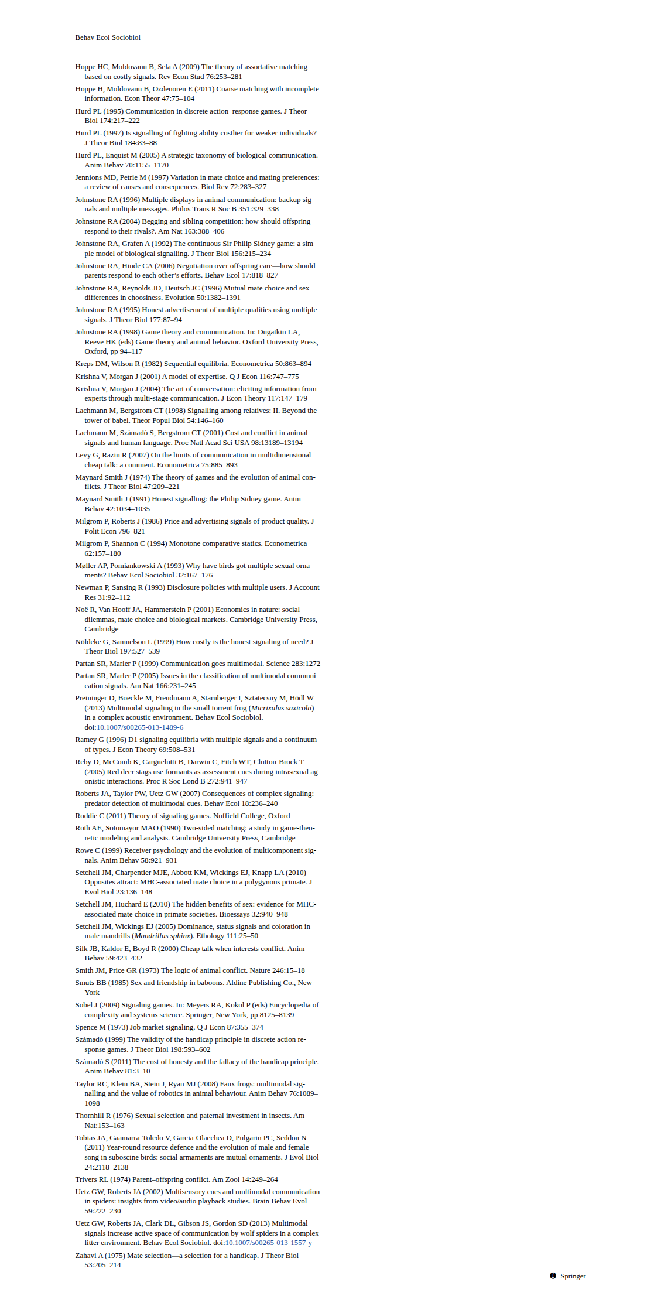Behav Ecol Sociobiol
Hoppe HC, Moldovanu B, Sela A (2009) The theory of assortative matching based on costly signals. Rev Econ Stud 76:253–281
Hoppe H, Moldovanu B, Ozdenoren E (2011) Coarse matching with incomplete information. Econ Theor 47:75–104
Hurd PL (1995) Communication in discrete action–response games. J Theor Biol 174:217–222
Hurd PL (1997) Is signalling of fighting ability costlier for weaker individuals? J Theor Biol 184:83–88
Hurd PL, Enquist M (2005) A strategic taxonomy of biological communication. Anim Behav 70:1155–1170
Jennions MD, Petrie M (1997) Variation in mate choice and mating preferences: a review of causes and consequences. Biol Rev 72:283–327
Johnstone RA (1996) Multiple displays in animal communication: backup signals and multiple messages. Philos Trans R Soc B 351:329–338
Johnstone RA (2004) Begging and sibling competition: how should offspring respond to their rivals?. Am Nat 163:388–406
Johnstone RA, Grafen A (1992) The continuous Sir Philip Sidney game: a simple model of biological signalling. J Theor Biol 156:215–234
Johnstone RA, Hinde CA (2006) Negotiation over offspring care—how should parents respond to each other’s efforts. Behav Ecol 17:818–827
Johnstone RA, Reynolds JD, Deutsch JC (1996) Mutual mate choice and sex differences in choosiness. Evolution 50:1382–1391
Johnstone RA (1995) Honest advertisement of multiple qualities using multiple signals. J Theor Biol 177:87–94
Johnstone RA (1998) Game theory and communication. In: Dugatkin LA, Reeve HK (eds) Game theory and animal behavior. Oxford University Press, Oxford, pp 94–117
Kreps DM, Wilson R (1982) Sequential equilibria. Econometrica 50:863–894
Krishna V, Morgan J (2001) A model of expertise. Q J Econ 116:747–775
Krishna V, Morgan J (2004) The art of conversation: eliciting information from experts through multi-stage communication. J Econ Theory 117:147–179
Lachmann M, Bergstrom CT (1998) Signalling among relatives: II. Beyond the tower of babel. Theor Popul Biol 54:146–160
Lachmann M, Számadó S, Bergstrom CT (2001) Cost and conflict in animal signals and human language. Proc Natl Acad Sci USA 98:13189–13194
Levy G, Razin R (2007) On the limits of communication in multidimensional cheap talk: a comment. Econometrica 75:885–893
Maynard Smith J (1974) The theory of games and the evolution of animal conflicts. J Theor Biol 47:209–221
Maynard Smith J (1991) Honest signalling: the Philip Sidney game. Anim Behav 42:1034–1035
Milgrom P, Roberts J (1986) Price and advertising signals of product quality. J Polit Econ 796–821
Milgrom P, Shannon C (1994) Monotone comparative statics. Econometrica 62:157–180
Møller AP, Pomiankowski A (1993) Why have birds got multiple sexual ornaments? Behav Ecol Sociobiol 32:167–176
Newman P, Sansing R (1993) Disclosure policies with multiple users. J Account Res 31:92–112
Noë R, Van Hooff JA, Hammerstein P (2001) Economics in nature: social dilemmas, mate choice and biological markets. Cambridge University Press, Cambridge
Nöldeke G, Samuelson L (1999) How costly is the honest signaling of need? J Theor Biol 197:527–539
Partan SR, Marler P (1999) Communication goes multimodal. Science 283:1272
Partan SR, Marler P (2005) Issues in the classification of multimodal communication signals. Am Nat 166:231–245
Preininger D, Boeckle M, Freudmann A, Starnberger I, Sztatecsny M, Hödl W (2013) Multimodal signaling in the small torrent frog (Micrixalus saxicola) in a complex acoustic environment. Behav Ecol Sociobiol. doi:10.1007/s00265-013-1489-6
Ramey G (1996) D1 signaling equilibria with multiple signals and a continuum of types. J Econ Theory 69:508–531
Reby D, McComb K, Cargnelutti B, Darwin C, Fitch WT, Clutton-Brock T (2005) Red deer stags use formants as assessment cues during intrasexual agonistic interactions. Proc R Soc Lond B 272:941–947
Roberts JA, Taylor PW, Uetz GW (2007) Consequences of complex signaling: predator detection of multimodal cues. Behav Ecol 18:236–240
Roddie C (2011) Theory of signaling games. Nuffield College, Oxford
Roth AE, Sotomayor MAO (1990) Two-sided matching: a study in game-theoretic modeling and analysis. Cambridge University Press, Cambridge
Rowe C (1999) Receiver psychology and the evolution of multicomponent signals. Anim Behav 58:921–931
Setchell JM, Charpentier MJE, Abbott KM, Wickings EJ, Knapp LA (2010) Opposites attract: MHC-associated mate choice in a polygynous primate. J Evol Biol 23:136–148
Setchell JM, Huchard E (2010) The hidden benefits of sex: evidence for MHC-associated mate choice in primate societies. Bioessays 32:940–948
Setchell JM, Wickings EJ (2005) Dominance, status signals and coloration in male mandrills (Mandrillus sphinx). Ethology 111:25–50
Silk JB, Kaldor E, Boyd R (2000) Cheap talk when interests conflict. Anim Behav 59:423–432
Smith JM, Price GR (1973) The logic of animal conflict. Nature 246:15–18
Smuts BB (1985) Sex and friendship in baboons. Aldine Publishing Co., New York
Sobel J (2009) Signaling games. In: Meyers RA, Kokol P (eds) Encyclopedia of complexity and systems science. Springer, New York, pp 8125–8139
Spence M (1973) Job market signaling. Q J Econ 87:355–374
Számadó (1999) The validity of the handicap principle in discrete action response games. J Theor Biol 198:593–602
Számadó S (2011) The cost of honesty and the fallacy of the handicap principle. Anim Behav 81:3–10
Taylor RC, Klein BA, Stein J, Ryan MJ (2008) Faux frogs: multimodal signalling and the value of robotics in animal behaviour. Anim Behav 76:1089–1098
Thornhill R (1976) Sexual selection and paternal investment in insects. Am Nat:153–163
Tobias JA, Gaamarra-Toledo V, Garcia-Olaechea D, Pulgarin PC, Seddon N (2011) Year-round resource defence and the evolution of male and female song in suboscine birds: social armaments are mutual ornaments. J Evol Biol 24:2118–2138
Trivers RL (1974) Parent–offspring conflict. Am Zool 14:249–264
Uetz GW, Roberts JA (2002) Multisensory cues and multimodal communication in spiders: insights from video/audio playback studies. Brain Behav Evol 59:222–230
Uetz GW, Roberts JA, Clark DL, Gibson JS, Gordon SD (2013) Multimodal signals increase active space of communication by wolf spiders in a complex litter environment. Behav Ecol Sociobiol. doi:10.1007/s00265-013-1557-y
Zahavi A (1975) Mate selection—a selection for a handicap. J Theor Biol 53:205–214
➊ Springer